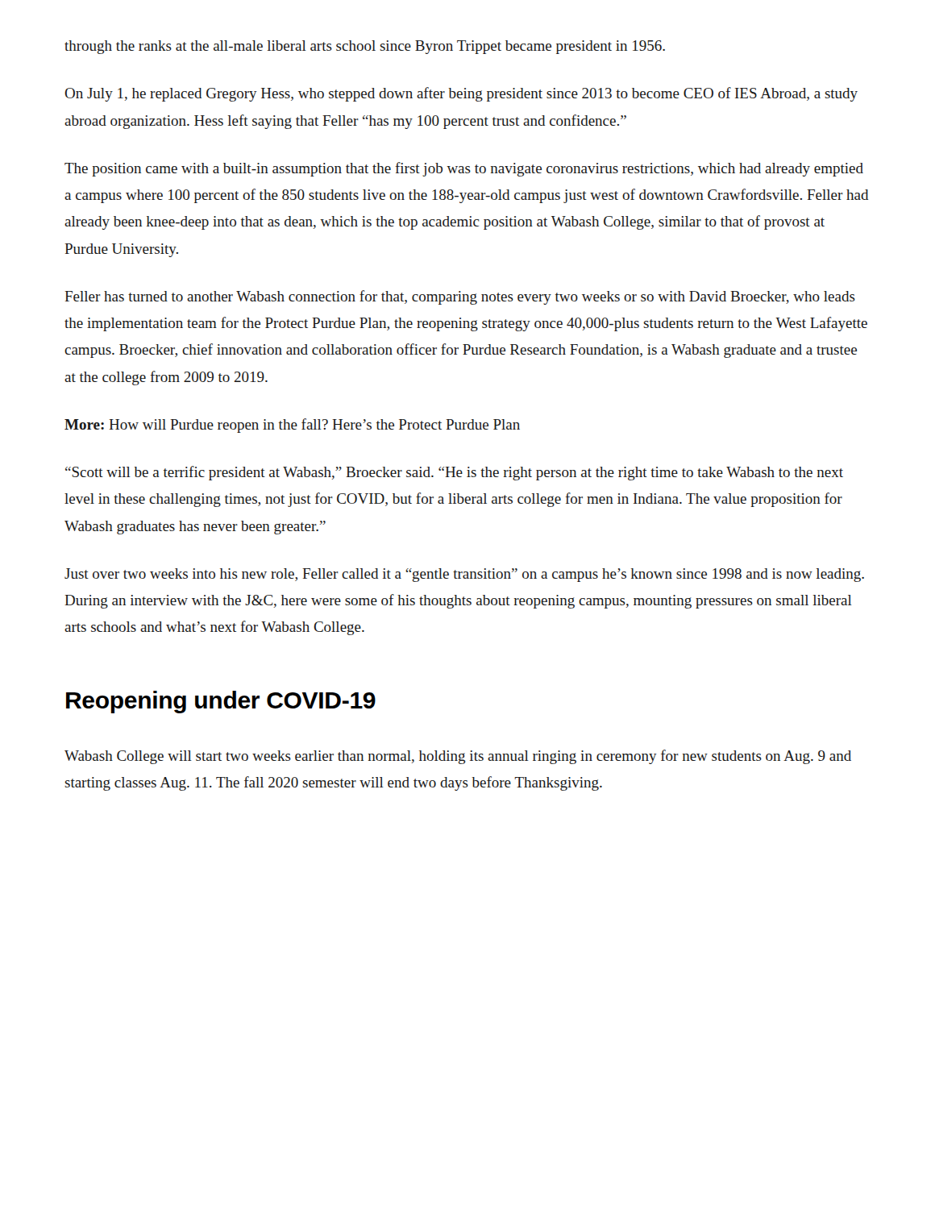through the ranks at the all-male liberal arts school since Byron Trippet became president in 1956.
On July 1, he replaced Gregory Hess, who stepped down after being president since 2013 to become CEO of IES Abroad, a study abroad organization. Hess left saying that Feller “has my 100 percent trust and confidence.”
The position came with a built-in assumption that the first job was to navigate coronavirus restrictions, which had already emptied a campus where 100 percent of the 850 students live on the 188-year-old campus just west of downtown Crawfordsville. Feller had already been knee-deep into that as dean, which is the top academic position at Wabash College, similar to that of provost at Purdue University.
Feller has turned to another Wabash connection for that, comparing notes every two weeks or so with David Broecker, who leads the implementation team for the Protect Purdue Plan, the reopening strategy once 40,000-plus students return to the West Lafayette campus. Broecker, chief innovation and collaboration officer for Purdue Research Foundation, is a Wabash graduate and a trustee at the college from 2009 to 2019.
More: How will Purdue reopen in the fall? Here’s the Protect Purdue Plan
“Scott will be a terrific president at Wabash,” Broecker said. “He is the right person at the right time to take Wabash to the next level in these challenging times, not just for COVID, but for a liberal arts college for men in Indiana. The value proposition for Wabash graduates has never been greater.”
Just over two weeks into his new role, Feller called it a “gentle transition” on a campus he’s known since 1998 and is now leading. During an interview with the J&C, here were some of his thoughts about reopening campus, mounting pressures on small liberal arts schools and what’s next for Wabash College.
Reopening under COVID-19
Wabash College will start two weeks earlier than normal, holding its annual ringing in ceremony for new students on Aug. 9 and starting classes Aug. 11. The fall 2020 semester will end two days before Thanksgiving.